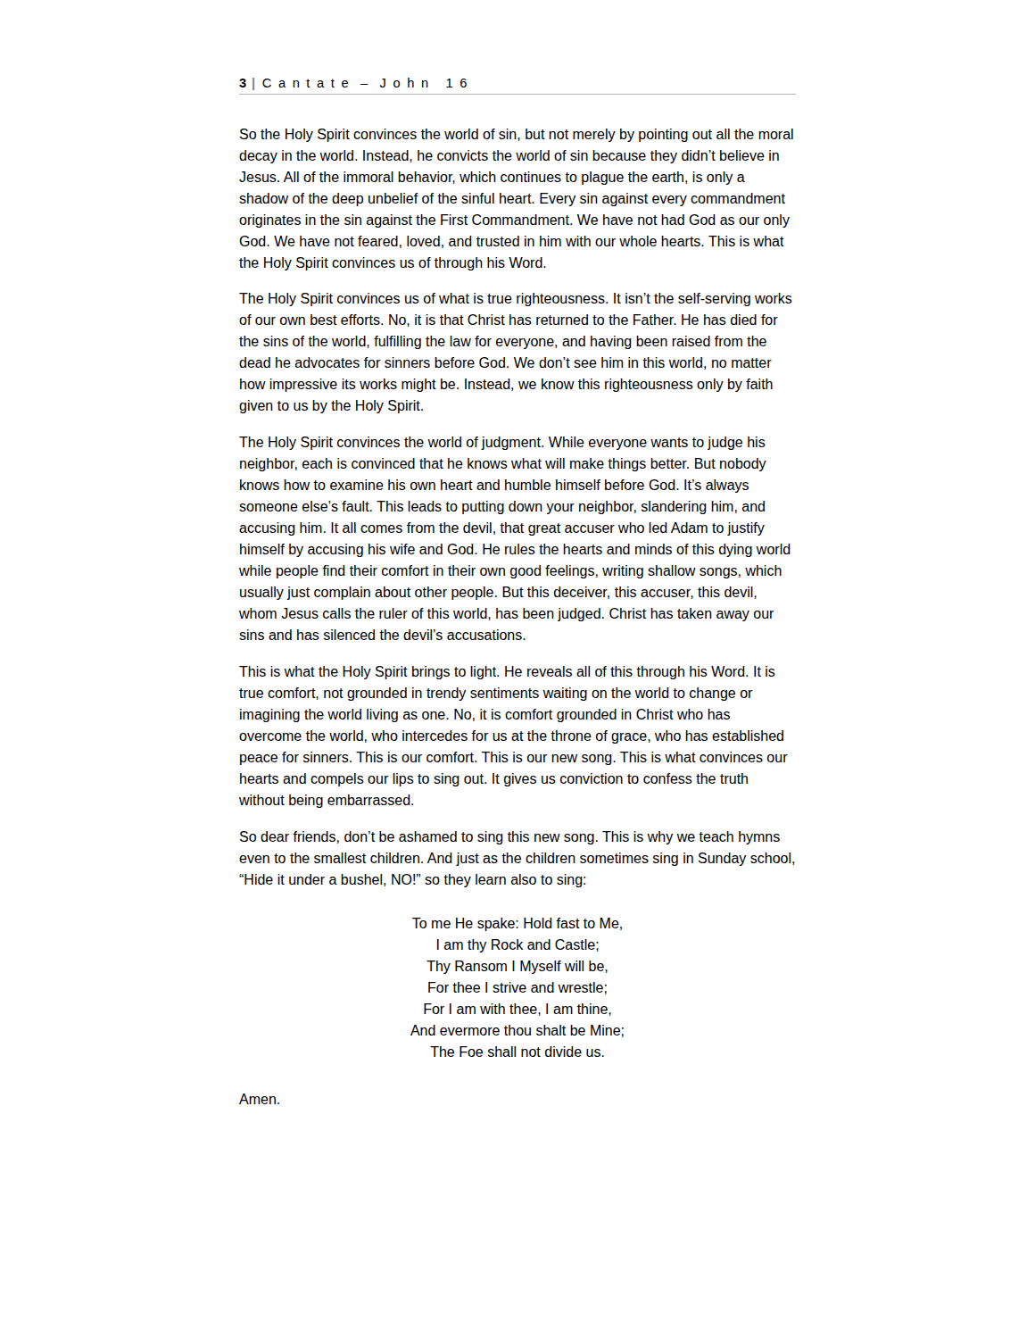3 | C a n t a t e – J o h n 1 6
So the Holy Spirit convinces the world of sin, but not merely by pointing out all the moral decay in the world. Instead, he convicts the world of sin because they didn’t believe in Jesus. All of the immoral behavior, which continues to plague the earth, is only a shadow of the deep unbelief of the sinful heart. Every sin against every commandment originates in the sin against the First Commandment. We have not had God as our only God. We have not feared, loved, and trusted in him with our whole hearts. This is what the Holy Spirit convinces us of through his Word.
The Holy Spirit convinces us of what is true righteousness. It isn’t the self-serving works of our own best efforts. No, it is that Christ has returned to the Father. He has died for the sins of the world, fulfilling the law for everyone, and having been raised from the dead he advocates for sinners before God. We don’t see him in this world, no matter how impressive its works might be. Instead, we know this righteousness only by faith given to us by the Holy Spirit.
The Holy Spirit convinces the world of judgment. While everyone wants to judge his neighbor, each is convinced that he knows what will make things better. But nobody knows how to examine his own heart and humble himself before God. It’s always someone else’s fault. This leads to putting down your neighbor, slandering him, and accusing him. It all comes from the devil, that great accuser who led Adam to justify himself by accusing his wife and God. He rules the hearts and minds of this dying world while people find their comfort in their own good feelings, writing shallow songs, which usually just complain about other people. But this deceiver, this accuser, this devil, whom Jesus calls the ruler of this world, has been judged. Christ has taken away our sins and has silenced the devil’s accusations.
This is what the Holy Spirit brings to light. He reveals all of this through his Word. It is true comfort, not grounded in trendy sentiments waiting on the world to change or imagining the world living as one. No, it is comfort grounded in Christ who has overcome the world, who intercedes for us at the throne of grace, who has established peace for sinners. This is our comfort. This is our new song. This is what convinces our hearts and compels our lips to sing out. It gives us conviction to confess the truth without being embarrassed.
So dear friends, don’t be ashamed to sing this new song. This is why we teach hymns even to the smallest children. And just as the children sometimes sing in Sunday school, “Hide it under a bushel, NO!” so they learn also to sing:
To me He spake: Hold fast to Me,
I am thy Rock and Castle;
Thy Ransom I Myself will be,
For thee I strive and wrestle;
For I am with thee, I am thine,
And evermore thou shalt be Mine;
The Foe shall not divide us.
Amen.